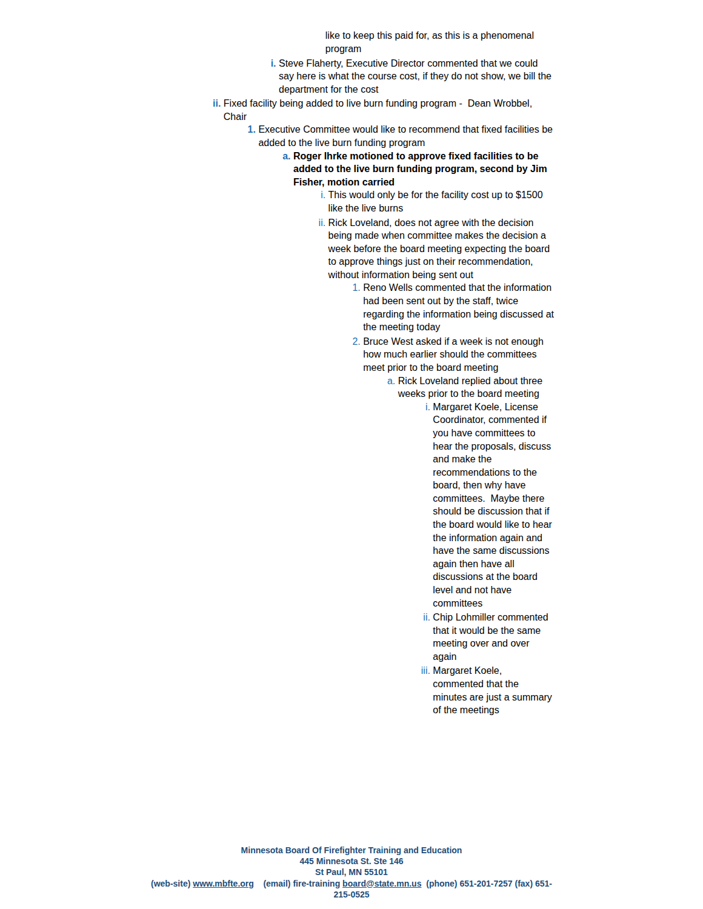like to keep this paid for, as this is a phenomenal program
Steve Flaherty, Executive Director commented that we could say here is what the course cost, if they do not show, we bill the department for the cost
Fixed facility being added to live burn funding program - Dean Wrobbel, Chair
Executive Committee would like to recommend that fixed facilities be added to the live burn funding program
Roger Ihrke motioned to approve fixed facilities to be added to the live burn funding program, second by Jim Fisher, motion carried
This would only be for the facility cost up to $1500 like the live burns
Rick Loveland, does not agree with the decision being made when committee makes the decision a week before the board meeting expecting the board to approve things just on their recommendation, without information being sent out
Reno Wells commented that the information had been sent out by the staff, twice regarding the information being discussed at the meeting today
Bruce West asked if a week is not enough how much earlier should the committees meet prior to the board meeting
Rick Loveland replied about three weeks prior to the board meeting
Margaret Koele, License Coordinator, commented if you have committees to hear the proposals, discuss and make the recommendations to the board, then why have committees. Maybe there should be discussion that if the board would like to hear the information again and have the same discussions again then have all discussions at the board level and not have committees
Chip Lohmiller commented that it would be the same meeting over and over again
Margaret Koele, commented that the minutes are just a summary of the meetings
Minnesota Board Of Firefighter Training and Education
445 Minnesota St. Ste 146
St Paul, MN 55101
(web-site) www.mbfte.org (email) fire-training board@state.mn.us (phone) 651-201-7257 (fax) 651-215-0525